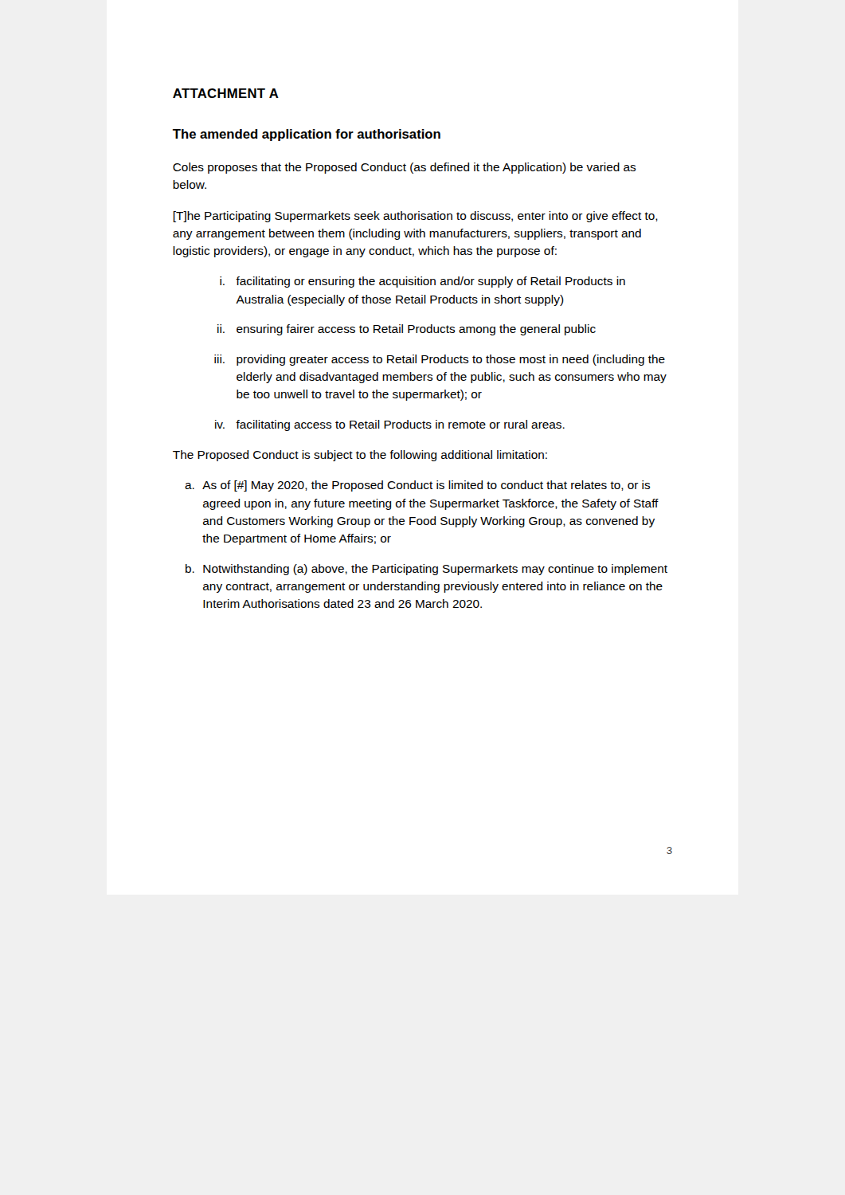ATTACHMENT A
The amended application for authorisation
Coles proposes that the Proposed Conduct (as defined it the Application) be varied as below.
[T]he Participating Supermarkets seek authorisation to discuss, enter into or give effect to, any arrangement between them (including with manufacturers, suppliers, transport and logistic providers), or engage in any conduct, which has the purpose of:
facilitating or ensuring the acquisition and/or supply of Retail Products in Australia (especially of those Retail Products in short supply)
ensuring fairer access to Retail Products among the general public
providing greater access to Retail Products to those most in need (including the elderly and disadvantaged members of the public, such as consumers who may be too unwell to travel to the supermarket); or
facilitating access to Retail Products in remote or rural areas.
The Proposed Conduct is subject to the following additional limitation:
As of [#] May 2020, the Proposed Conduct is limited to conduct that relates to, or is agreed upon in, any future meeting of the Supermarket Taskforce, the Safety of Staff and Customers Working Group or the Food Supply Working Group, as convened by the Department of Home Affairs; or
Notwithstanding (a) above, the Participating Supermarkets may continue to implement any contract, arrangement or understanding previously entered into in reliance on the Interim Authorisations dated 23 and 26 March 2020.
3